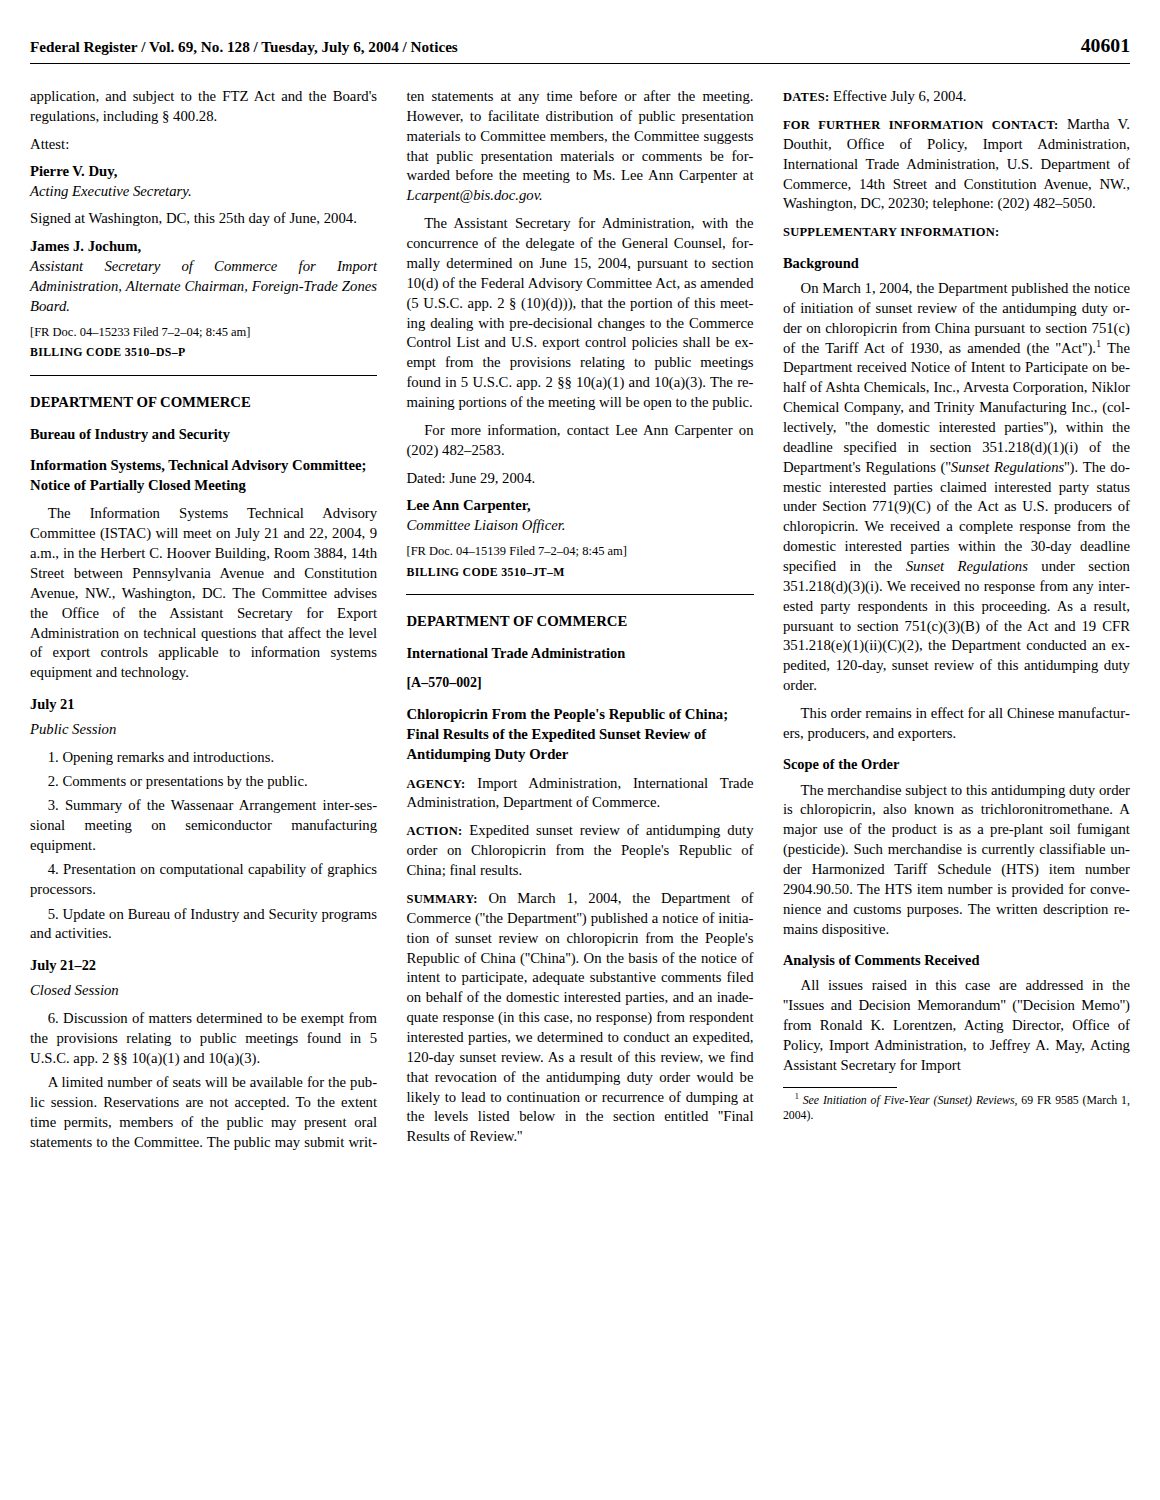Federal Register / Vol. 69, No. 128 / Tuesday, July 6, 2004 / Notices
40601
application, and subject to the FTZ Act and the Board's regulations, including § 400.28.
Attest:
Pierre V. Duy,
Acting Executive Secretary.
Signed at Washington, DC, this 25th day of June, 2004.
James J. Jochum,
Assistant Secretary of Commerce for Import Administration, Alternate Chairman, Foreign-Trade Zones Board.
[FR Doc. 04–15233 Filed 7–2–04; 8:45 am]
BILLING CODE 3510–DS–P
DEPARTMENT OF COMMERCE
Bureau of Industry and Security
Information Systems, Technical Advisory Committee; Notice of Partially Closed Meeting
The Information Systems Technical Advisory Committee (ISTAC) will meet on July 21 and 22, 2004, 9 a.m., in the Herbert C. Hoover Building, Room 3884, 14th Street between Pennsylvania Avenue and Constitution Avenue, NW., Washington, DC. The Committee advises the Office of the Assistant Secretary for Export Administration on technical questions that affect the level of export controls applicable to information systems equipment and technology.
July 21
Public Session
1. Opening remarks and introductions.
2. Comments or presentations by the public.
3. Summary of the Wassenaar Arrangement inter-sessional meeting on semiconductor manufacturing equipment.
4. Presentation on computational capability of graphics processors.
5. Update on Bureau of Industry and Security programs and activities.
July 21–22
Closed Session
6. Discussion of matters determined to be exempt from the provisions relating to public meetings found in 5 U.S.C. app. 2 §§ 10(a)(1) and 10(a)(3).
A limited number of seats will be available for the public session. Reservations are not accepted. To the extent time permits, members of the public may present oral statements to the Committee. The public may submit written statements at any time before or after the meeting. However, to facilitate distribution of public presentation materials to Committee members, the Committee suggests that public presentation materials or comments be forwarded before the meeting to Ms. Lee Ann Carpenter at Lcarpent@bis.doc.gov.
The Assistant Secretary for Administration, with the concurrence of the delegate of the General Counsel, formally determined on June 15, 2004, pursuant to section 10(d) of the Federal Advisory Committee Act, as amended (5 U.S.C. app. 2 § (10)(d))), that the portion of this meeting dealing with pre-decisional changes to the Commerce Control List and U.S. export control policies shall be exempt from the provisions relating to public meetings found in 5 U.S.C. app. 2 §§ 10(a)(1) and 10(a)(3). The remaining portions of the meeting will be open to the public.
For more information, contact Lee Ann Carpenter on (202) 482–2583.
Dated: June 29, 2004.
Lee Ann Carpenter,
Committee Liaison Officer.
[FR Doc. 04–15139 Filed 7–2–04; 8:45 am]
BILLING CODE 3510–JT–M
DEPARTMENT OF COMMERCE
International Trade Administration
[A–570–002]
Chloropicrin From the People's Republic of China; Final Results of the Expedited Sunset Review of Antidumping Duty Order
AGENCY: Import Administration, International Trade Administration, Department of Commerce.
ACTION: Expedited sunset review of antidumping duty order on Chloropicrin from the People's Republic of China; final results.
SUMMARY: On March 1, 2004, the Department of Commerce (''the Department'') published a notice of initiation of sunset review on chloropicrin from the People's Republic of China (''China''). On the basis of the notice of intent to participate, adequate substantive comments filed on behalf of the domestic interested parties, and an inadequate response (in this case, no response) from respondent interested parties, we determined to conduct an expedited, 120-day sunset review. As a result of this review, we find that revocation of the antidumping duty order would be likely to lead to continuation or recurrence of dumping at the levels listed below in the section entitled ''Final Results of Review.''
DATES: Effective July 6, 2004.
FOR FURTHER INFORMATION CONTACT: Martha V. Douthit, Office of Policy, Import Administration, International Trade Administration, U.S. Department of Commerce, 14th Street and Constitution Avenue, NW., Washington, DC, 20230; telephone: (202) 482–5050.
SUPPLEMENTARY INFORMATION:
Background
On March 1, 2004, the Department published the notice of initiation of sunset review of the antidumping duty order on chloropicrin from China pursuant to section 751(c) of the Tariff Act of 1930, as amended (the ''Act'').1 The Department received Notice of Intent to Participate on behalf of Ashta Chemicals, Inc., Arvesta Corporation, Niklor Chemical Company, and Trinity Manufacturing Inc., (collectively, ''the domestic interested parties''), within the deadline specified in section 351.218(d)(1)(i) of the Department's Regulations (''Sunset Regulations''). The domestic interested parties claimed interested party status under Section 771(9)(C) of the Act as U.S. producers of chloropicrin. We received a complete response from the domestic interested parties within the 30-day deadline specified in the Sunset Regulations under section 351.218(d)(3)(i). We received no response from any interested party respondents in this proceeding. As a result, pursuant to section 751(c)(3)(B) of the Act and 19 CFR 351.218(e)(1)(ii)(C)(2), the Department conducted an expedited, 120-day, sunset review of this antidumping duty order.
This order remains in effect for all Chinese manufacturers, producers, and exporters.
Scope of the Order
The merchandise subject to this antidumping duty order is chloropicrin, also known as trichloronitromethane. A major use of the product is as a pre-plant soil fumigant (pesticide). Such merchandise is currently classifiable under Harmonized Tariff Schedule (HTS) item number 2904.90.50. The HTS item number is provided for convenience and customs purposes. The written description remains dispositive.
Analysis of Comments Received
All issues raised in this case are addressed in the ''Issues and Decision Memorandum'' (''Decision Memo'') from Ronald K. Lorentzen, Acting Director, Office of Policy, Import Administration, to Jeffrey A. May, Acting Assistant Secretary for Import
1 See Initiation of Five-Year (Sunset) Reviews, 69 FR 9585 (March 1, 2004).